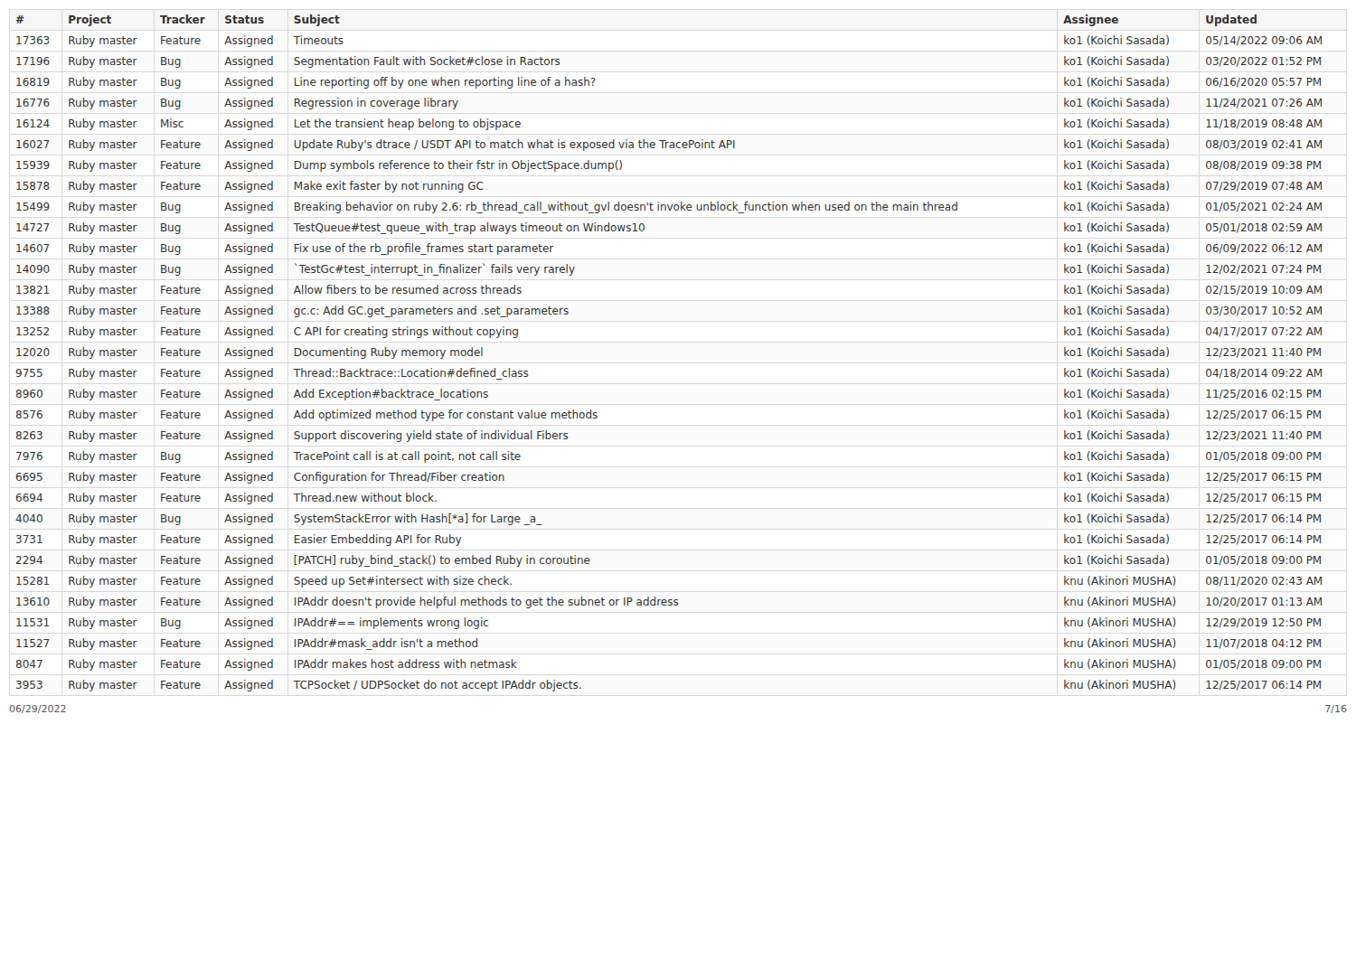| # | Project | Tracker | Status | Subject | Assignee | Updated |
| --- | --- | --- | --- | --- | --- | --- |
| 17363 | Ruby master | Feature | Assigned | Timeouts | ko1 (Koichi Sasada) | 05/14/2022 09:06 AM |
| 17196 | Ruby master | Bug | Assigned | Segmentation Fault with Socket#close in Ractors | ko1 (Koichi Sasada) | 03/20/2022 01:52 PM |
| 16819 | Ruby master | Bug | Assigned | Line reporting off by one when reporting line of a hash? | ko1 (Koichi Sasada) | 06/16/2020 05:57 PM |
| 16776 | Ruby master | Bug | Assigned | Regression in coverage library | ko1 (Koichi Sasada) | 11/24/2021 07:26 AM |
| 16124 | Ruby master | Misc | Assigned | Let the transient heap belong to objspace | ko1 (Koichi Sasada) | 11/18/2019 08:48 AM |
| 16027 | Ruby master | Feature | Assigned | Update Ruby's dtrace / USDT API to match what is exposed via the TracePoint API | ko1 (Koichi Sasada) | 08/03/2019 02:41 AM |
| 15939 | Ruby master | Feature | Assigned | Dump symbols reference to their fstr in ObjectSpace.dump() | ko1 (Koichi Sasada) | 08/08/2019 09:38 PM |
| 15878 | Ruby master | Feature | Assigned | Make exit faster by not running GC | ko1 (Koichi Sasada) | 07/29/2019 07:48 AM |
| 15499 | Ruby master | Bug | Assigned | Breaking behavior on ruby 2.6: rb_thread_call_without_gvl doesn't invoke unblock_function when used on the main thread | ko1 (Koichi Sasada) | 01/05/2021 02:24 AM |
| 14727 | Ruby master | Bug | Assigned | TestQueue#test_queue_with_trap always timeout on Windows10 | ko1 (Koichi Sasada) | 05/01/2018 02:59 AM |
| 14607 | Ruby master | Bug | Assigned | Fix use of the rb_profile_frames start parameter | ko1 (Koichi Sasada) | 06/09/2022 06:12 AM |
| 14090 | Ruby master | Bug | Assigned | `TestGc#test_interrupt_in_finalizer` fails very rarely | ko1 (Koichi Sasada) | 12/02/2021 07:24 PM |
| 13821 | Ruby master | Feature | Assigned | Allow fibers to be resumed across threads | ko1 (Koichi Sasada) | 02/15/2019 10:09 AM |
| 13388 | Ruby master | Feature | Assigned | gc.c: Add GC.get_parameters and .set_parameters | ko1 (Koichi Sasada) | 03/30/2017 10:52 AM |
| 13252 | Ruby master | Feature | Assigned | C API for creating strings without copying | ko1 (Koichi Sasada) | 04/17/2017 07:22 AM |
| 12020 | Ruby master | Feature | Assigned | Documenting Ruby memory model | ko1 (Koichi Sasada) | 12/23/2021 11:40 PM |
| 9755 | Ruby master | Feature | Assigned | Thread::Backtrace::Location#defined_class | ko1 (Koichi Sasada) | 04/18/2014 09:22 AM |
| 8960 | Ruby master | Feature | Assigned | Add Exception#backtrace_locations | ko1 (Koichi Sasada) | 11/25/2016 02:15 PM |
| 8576 | Ruby master | Feature | Assigned | Add optimized method type for constant value methods | ko1 (Koichi Sasada) | 12/25/2017 06:15 PM |
| 8263 | Ruby master | Feature | Assigned | Support discovering yield state of individual Fibers | ko1 (Koichi Sasada) | 12/23/2021 11:40 PM |
| 7976 | Ruby master | Bug | Assigned | TracePoint call is at call point, not call site | ko1 (Koichi Sasada) | 01/05/2018 09:00 PM |
| 6695 | Ruby master | Feature | Assigned | Configuration for Thread/Fiber creation | ko1 (Koichi Sasada) | 12/25/2017 06:15 PM |
| 6694 | Ruby master | Feature | Assigned | Thread.new without block. | ko1 (Koichi Sasada) | 12/25/2017 06:15 PM |
| 4040 | Ruby master | Bug | Assigned | SystemStackError with Hash[*a] for Large _a_ | ko1 (Koichi Sasada) | 12/25/2017 06:14 PM |
| 3731 | Ruby master | Feature | Assigned | Easier Embedding API for Ruby | ko1 (Koichi Sasada) | 12/25/2017 06:14 PM |
| 2294 | Ruby master | Feature | Assigned | [PATCH] ruby_bind_stack() to embed Ruby in coroutine | ko1 (Koichi Sasada) | 01/05/2018 09:00 PM |
| 15281 | Ruby master | Feature | Assigned | Speed up Set#intersect with size check. | knu (Akinori MUSHA) | 08/11/2020 02:43 AM |
| 13610 | Ruby master | Feature | Assigned | IPAddr doesn't provide helpful methods to get the subnet or IP address | knu (Akinori MUSHA) | 10/20/2017 01:13 AM |
| 11531 | Ruby master | Bug | Assigned | IPAddr#== implements wrong logic | knu (Akinori MUSHA) | 12/29/2019 12:50 PM |
| 11527 | Ruby master | Feature | Assigned | IPAddr#mask_addr isn't a method | knu (Akinori MUSHA) | 11/07/2018 04:12 PM |
| 8047 | Ruby master | Feature | Assigned | IPAddr makes host address with netmask | knu (Akinori MUSHA) | 01/05/2018 09:00 PM |
| 3953 | Ruby master | Feature | Assigned | TCPSocket / UDPSocket do not accept IPAddr objects. | knu (Akinori MUSHA) | 12/25/2017 06:14 PM |
06/29/2022 7/16